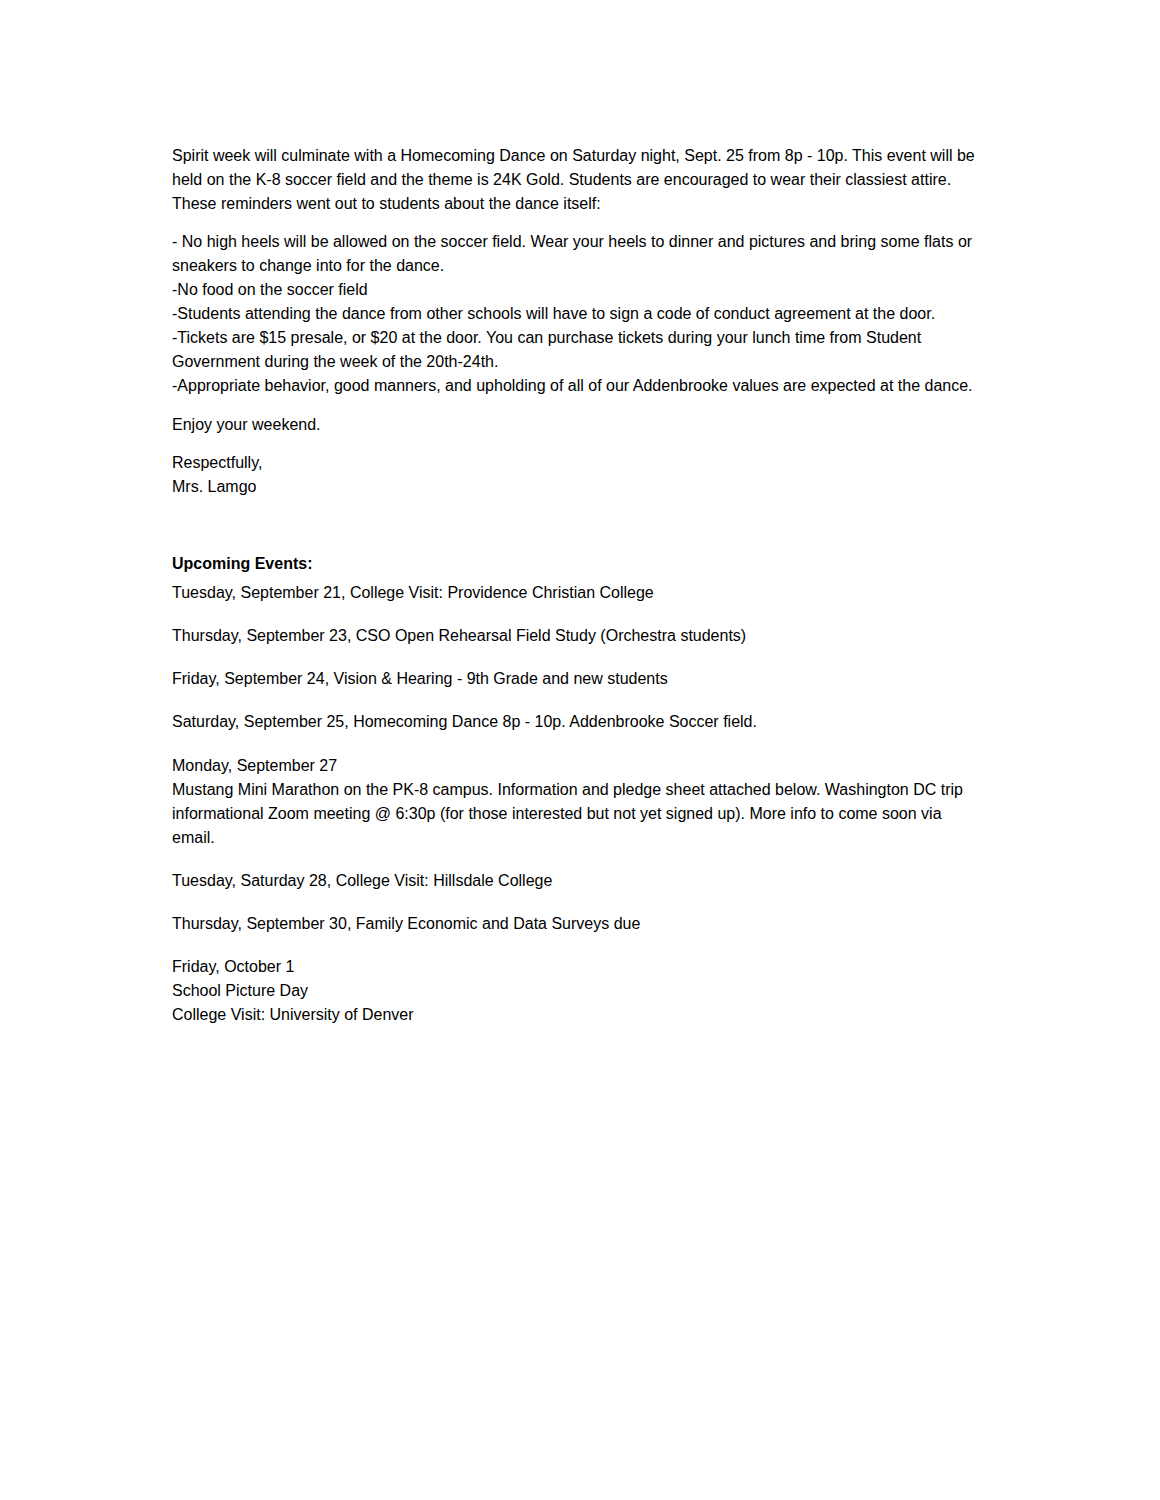Spirit week will culminate with a Homecoming Dance on Saturday night, Sept. 25 from 8p - 10p. This event will be held on the K-8 soccer field and the theme is 24K Gold. Students are encouraged to wear their classiest attire. These reminders went out to students about the dance itself:
- No high heels will be allowed on the soccer field. Wear your heels to dinner and pictures and bring some flats or sneakers to change into for the dance.
-No food on the soccer field
-Students attending the dance from other schools will have to sign a code of conduct agreement at the door.
-Tickets are $15 presale, or $20 at the door. You can purchase tickets during your lunch time from Student Government during the week of the 20th-24th.
-Appropriate behavior, good manners, and upholding of all of our Addenbrooke values are expected at the dance.
Enjoy your weekend.
Respectfully,
Mrs. Lamgo
Upcoming Events:
Tuesday, September 21, College Visit: Providence Christian College
Thursday, September 23, CSO Open Rehearsal Field Study (Orchestra students)
Friday, September 24, Vision & Hearing - 9th Grade and new students
Saturday, September 25, Homecoming Dance 8p - 10p. Addenbrooke Soccer field.
Monday, September 27
Mustang Mini Marathon on the PK-8 campus. Information and pledge sheet attached below. Washington DC trip informational Zoom meeting @ 6:30p (for those interested but not yet signed up). More info to come soon via email.
Tuesday, Saturday 28, College Visit: Hillsdale College
Thursday, September 30, Family Economic and Data Surveys due
Friday, October 1
School Picture Day
College Visit: University of Denver